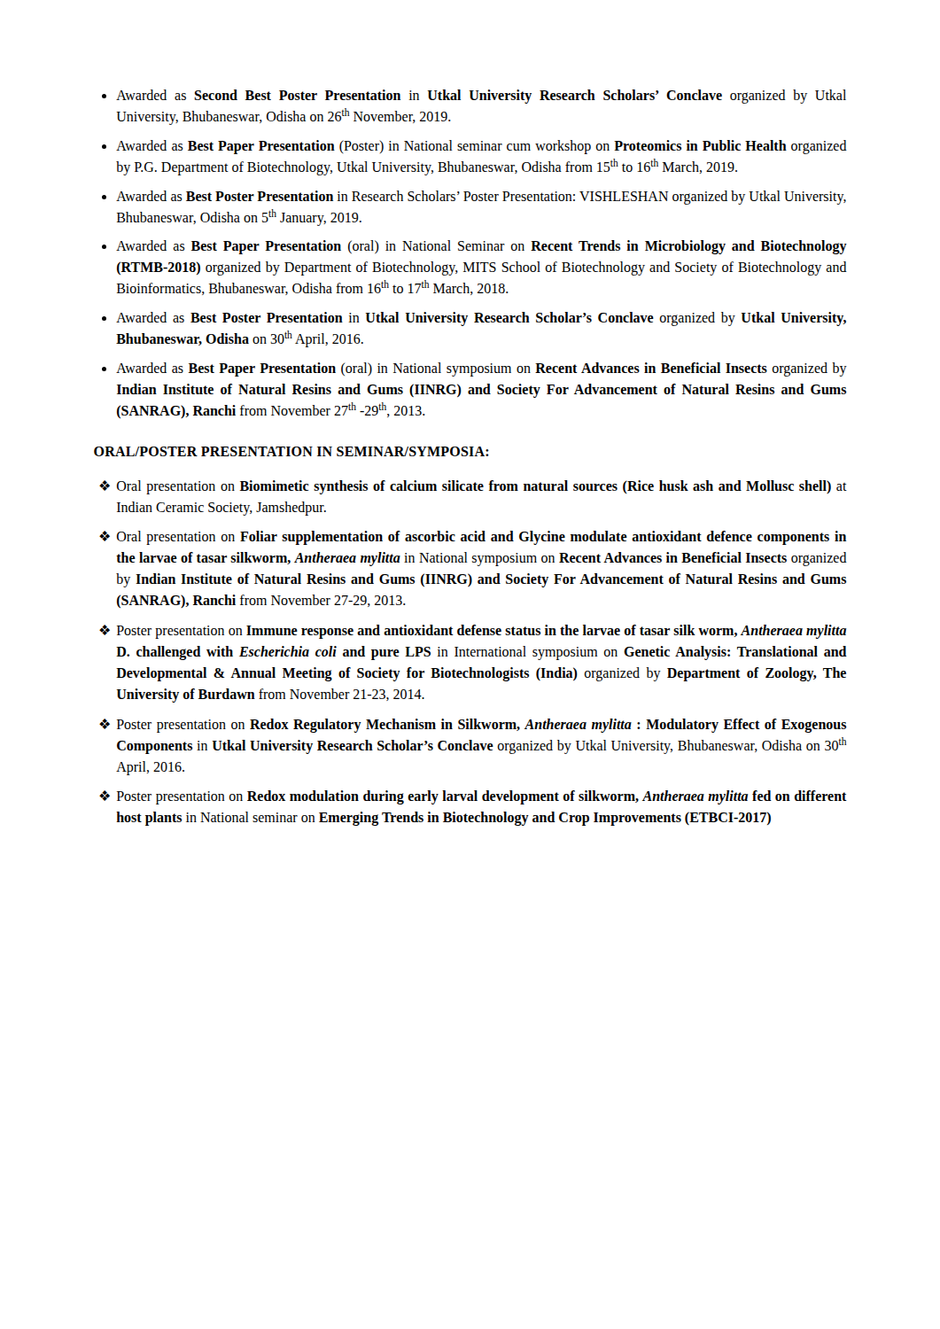Awarded as Second Best Poster Presentation in Utkal University Research Scholars’ Conclave organized by Utkal University, Bhubaneswar, Odisha on 26th November, 2019.
Awarded as Best Paper Presentation (Poster) in National seminar cum workshop on Proteomics in Public Health organized by P.G. Department of Biotechnology, Utkal University, Bhubaneswar, Odisha from 15th to 16th March, 2019.
Awarded as Best Poster Presentation in Research Scholars’ Poster Presentation: VISHLESHAN organized by Utkal University, Bhubaneswar, Odisha on 5th January, 2019.
Awarded as Best Paper Presentation (oral) in National Seminar on Recent Trends in Microbiology and Biotechnology (RTMB-2018) organized by Department of Biotechnology, MITS School of Biotechnology and Society of Biotechnology and Bioinformatics, Bhubaneswar, Odisha from 16th to 17th March, 2018.
Awarded as Best Poster Presentation in Utkal University Research Scholar’s Conclave organized by Utkal University, Bhubaneswar, Odisha on 30th April, 2016.
Awarded as Best Paper Presentation (oral) in National symposium on Recent Advances in Beneficial Insects organized by Indian Institute of Natural Resins and Gums (IINRG) and Society For Advancement of Natural Resins and Gums (SANRAG), Ranchi from November 27th -29th, 2013.
ORAL/POSTER PRESENTATION IN SEMINAR/SYMPOSIA:
Oral presentation on Biomimetic synthesis of calcium silicate from natural sources (Rice husk ash and Mollusc shell) at Indian Ceramic Society, Jamshedpur.
Oral presentation on Foliar supplementation of ascorbic acid and Glycine modulate antioxidant defence components in the larvae of tasar silkworm, Antheraea mylitta in National symposium on Recent Advances in Beneficial Insects organized by Indian Institute of Natural Resins and Gums (IINRG) and Society For Advancement of Natural Resins and Gums (SANRAG), Ranchi from November 27-29, 2013.
Poster presentation on Immune response and antioxidant defense status in the larvae of tasar silk worm, Antheraea mylitta D. challenged with Escherichia coli and pure LPS in International symposium on Genetic Analysis: Translational and Developmental & Annual Meeting of Society for Biotechnologists (India) organized by Department of Zoology, The University of Burdawn from November 21-23, 2014.
Poster presentation on Redox Regulatory Mechanism in Silkworm, Antheraea mylitta : Modulatory Effect of Exogenous Components in Utkal University Research Scholar’s Conclave organized by Utkal University, Bhubaneswar, Odisha on 30th April, 2016.
Poster presentation on Redox modulation during early larval development of silkworm, Antheraea mylitta fed on different host plants in National seminar on Emerging Trends in Biotechnology and Crop Improvements (ETBCI-2017)